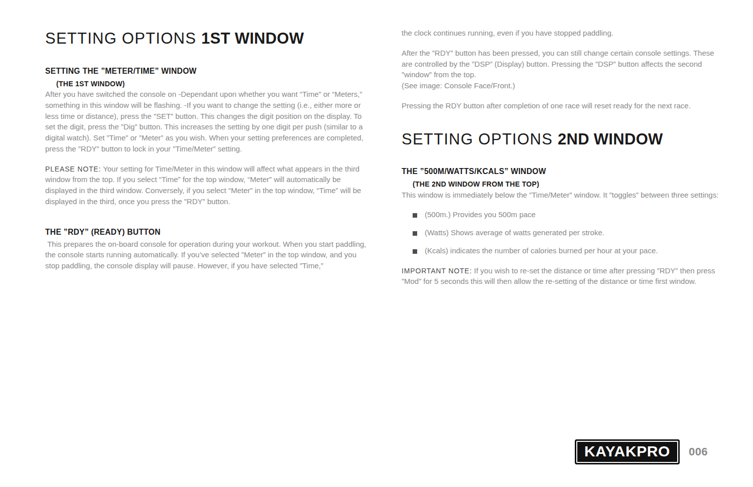Setting Options 1st Window
Setting the ”Meter/Time” Window
(the 1st window)
After you have switched the console on -Dependant upon whether you want “Time” or “Meters,” something in this window will be flashing. -If you want to change the setting (i.e., either more or less time or distance), press the ”SET” button. This changes the digit position on the display. To set the digit, press the ”Dig” button. This increases the setting by one digit per push (similar to a digital watch). Set ”Time” or ”Meter” as you wish. When your setting preferences are completed, press the ”RDY” button to lock in your ”Time/Meter” setting.
Please note: Your setting for Time/Meter in this window will affect what appears in the third window from the top. If you select “Time” for the top window, “Meter” will automatically be displayed in the third window. Conversely, if you select “Meter” in the top window, “Time” will be displayed in the third, once you press the ”RDY” button.
The ”RDY” (Ready) Button
This prepares the on-board console for operation during your workout. When you start paddling, the console starts running automatically. If you’ve selected ”Meter” in the top window, and you stop paddling, the console display will pause. However, if you have selected ”Time,”
the clock continues running, even if you have stopped paddling.
After the ”RDY” button has been pressed, you can still change certain console settings. These are controlled by the ”DSP” (Display) button. Pressing the ”DSP” button affects the second ”window” from the top.
(See image: Console Face/Front.)
Pressing the RDY button after completion of one race will reset ready for the next race.
Setting Options 2nd Window
The ”500m/Watts/Kcals” Window
(the 2nd window from the top)
This window is immediately below the ”Time/Meter” window. It ”toggles” between three settings:
(500m.) Provides you 500m pace
(Watts) Shows average of watts generated per stroke.
(Kcals) indicates the number of calories burned per hour at your pace.
Important note: If you wish to re-set the distance or time after pressing ”RDY” then press ”Mod” for 5 seconds this will then allow the re-setting of the distance or time first window.
KAYAKPRO
006